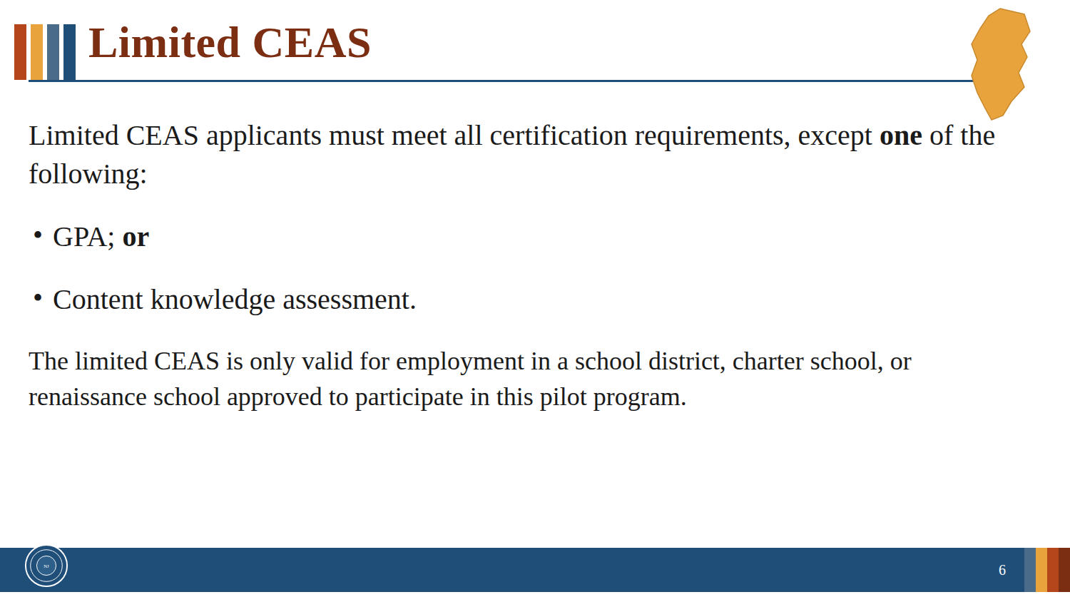Limited CEAS
Limited CEAS applicants must meet all certification requirements, except one of the following:
GPA; or
Content knowledge assessment.
The limited CEAS is only valid for employment in a school district, charter school, or renaissance school approved to participate in this pilot program.
NJ 6